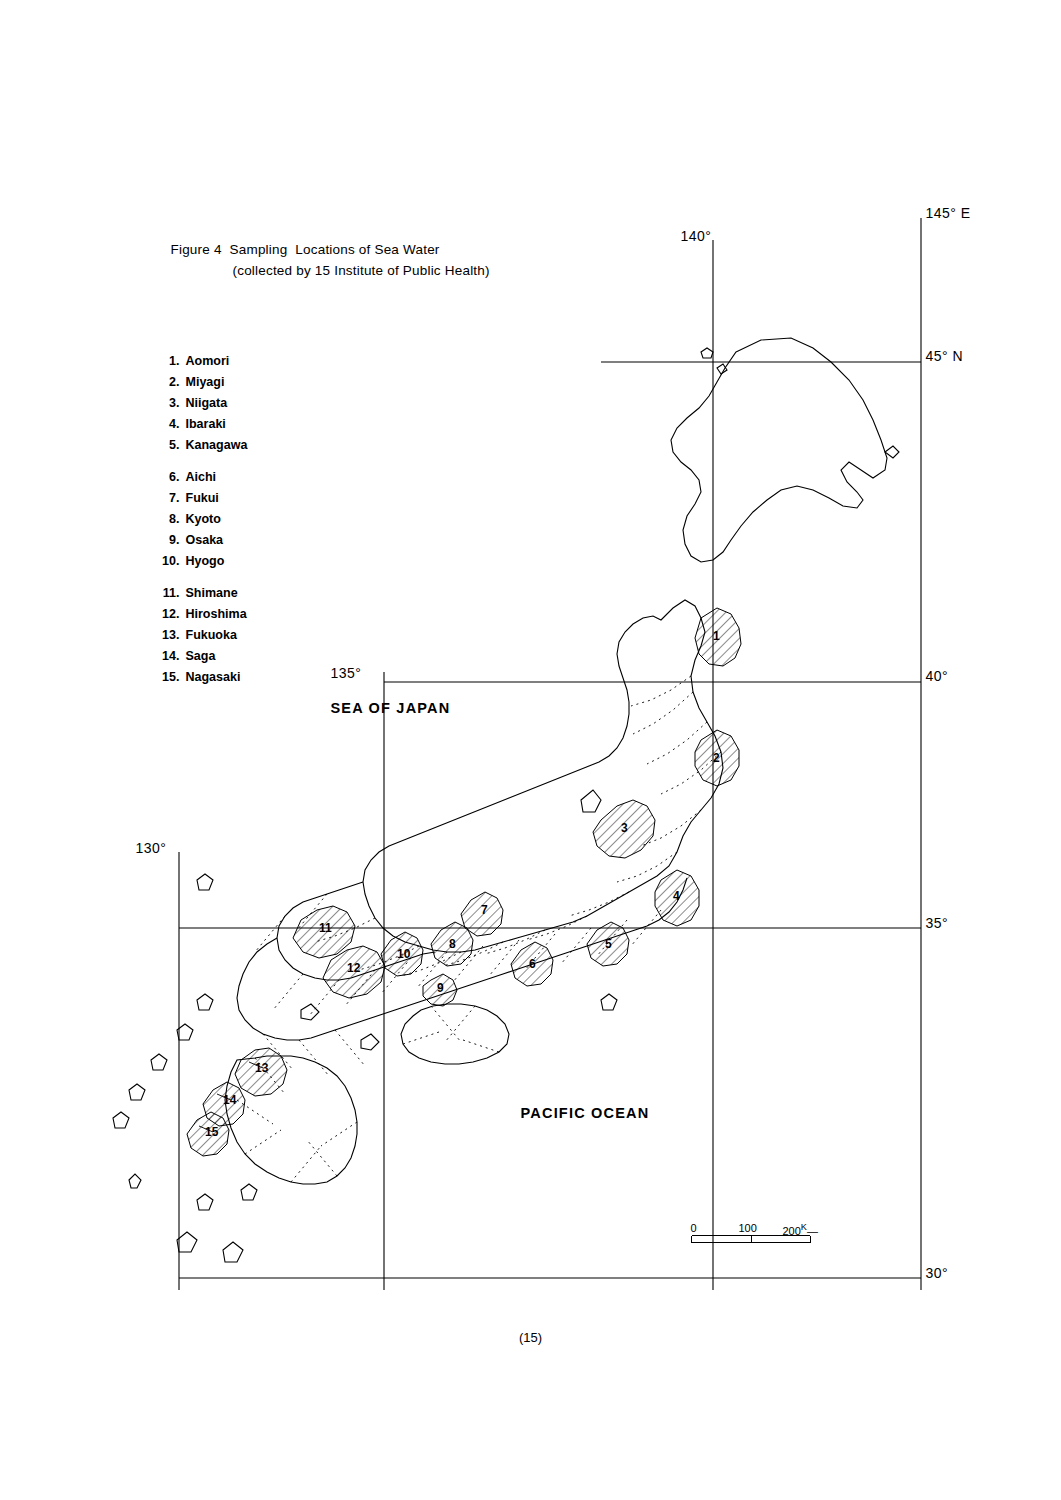Figure 4 Sampling Locations of Sea Water (collected by 15 Institute of Public Health)
1. Aomori
2. Miyagi
3. Niigata
4. Ibaraki
5. Kanagawa
6. Aichi
7. Fukui
8. Kyoto
9. Osaka
10. Hyogo
11. Shimane
12. Hiroshima
13. Fukuoka
14. Saga
15. Nagasaki
140°
145° E
135°
130°
45° N
40°
35°
30°
SEA OF JAPAN
PACIFIC OCEAN
0 100 200K—
(15)
1 2 3 4 5 6 7 8 9 10 11 12 13 14 15